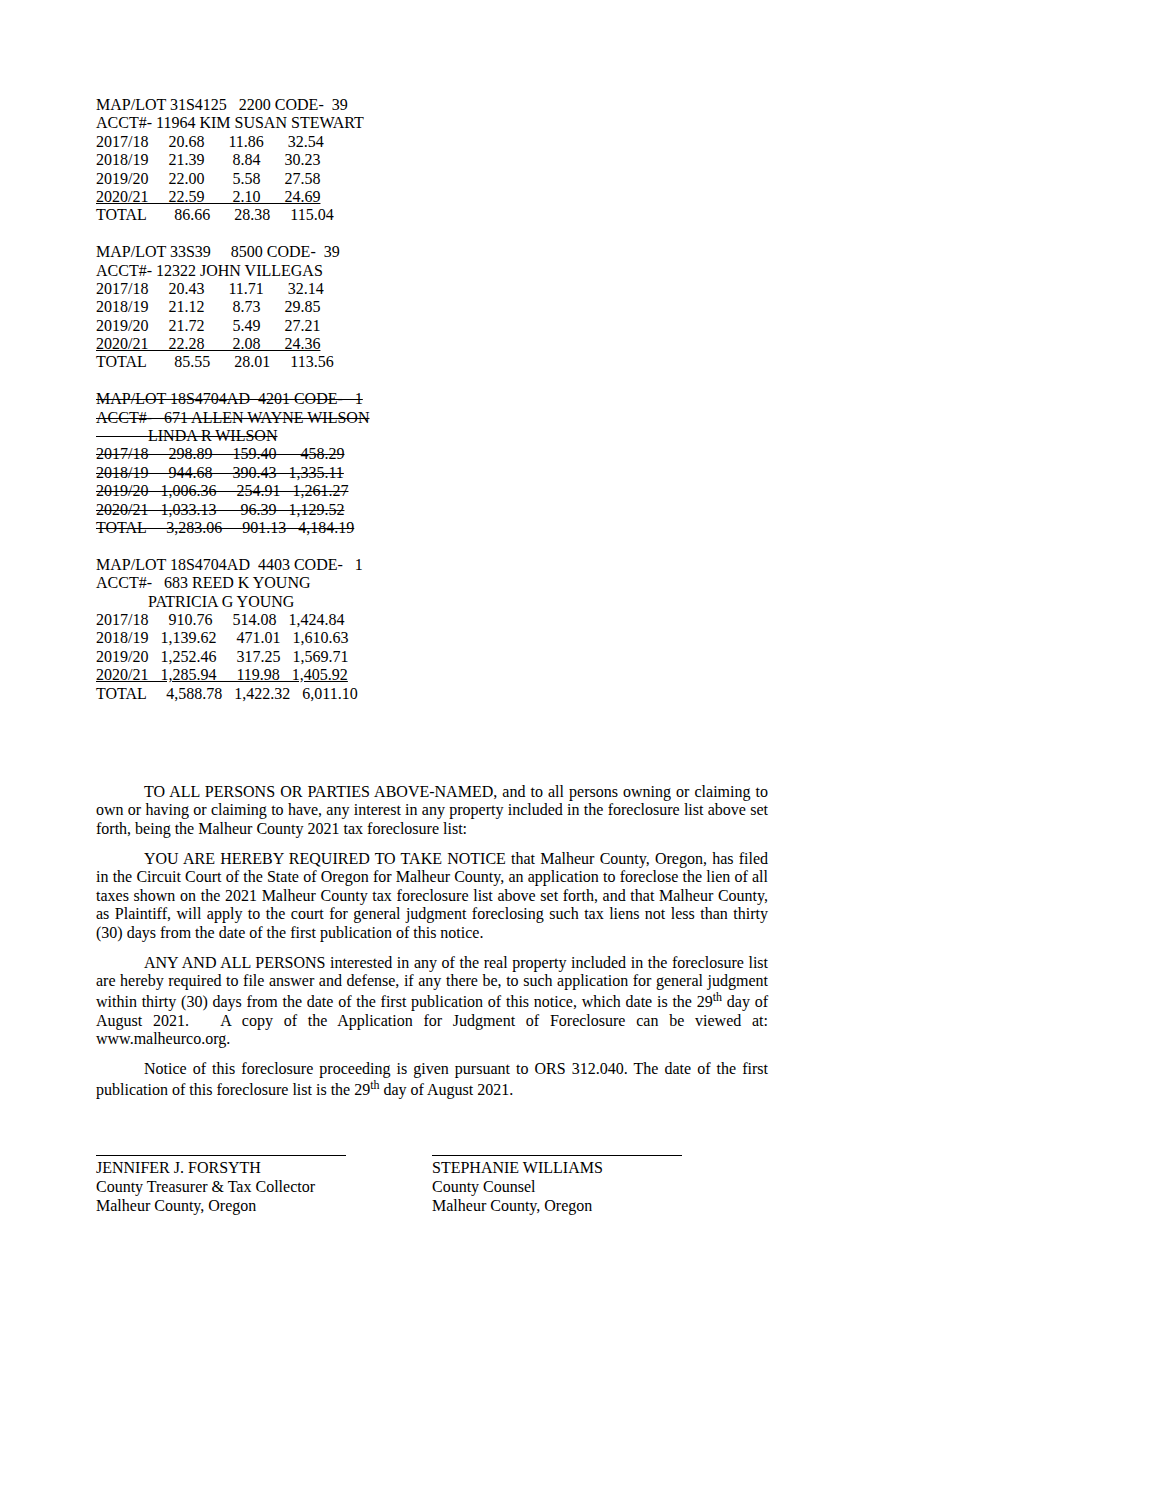MAP/LOT 31S4125   2200 CODE-  39
ACCT#- 11964 KIM SUSAN STEWART
2017/18     20.68      11.86      32.54
2018/19     21.39       8.84      30.23
2019/20     22.00       5.58      27.58
2020/21     22.59       2.10      24.69
TOTAL       86.66      28.38     115.04

MAP/LOT 33S39     8500 CODE-  39
ACCT#- 12322 JOHN VILLEGAS
2017/18     20.43      11.71      32.14
2018/19     21.12       8.73      29.85
2019/20     21.72       5.49      27.21
2020/21     22.28       2.08      24.36
TOTAL       85.55      28.01     113.56

MAP/LOT 18S4704AD  4201 CODE-   1
ACCT#-   671 ALLEN WAYNE WILSON
             LINDA R WILSON
2017/18     298.89     159.40      458.29
2018/19     944.68     390.43   1,335.11
2019/20   1,006.36     254.91   1,261.27
2020/21   1,033.13      96.39   1,129.52
TOTAL     3,283.06     901.13   4,184.19

MAP/LOT 18S4704AD  4403 CODE-   1
ACCT#-   683 REED K YOUNG
             PATRICIA G YOUNG
2017/18     910.76     514.08   1,424.84
2018/19   1,139.62     471.01   1,610.63
2019/20   1,252.46     317.25   1,569.71
2020/21   1,285.94     119.98   1,405.92
TOTAL     4,588.78   1,422.32   6,011.10
TO ALL PERSONS OR PARTIES ABOVE-NAMED, and to all persons owning or claiming to own or having or claiming to have, any interest in any property included in the foreclosure list above set forth, being the Malheur County 2021 tax foreclosure list:
YOU ARE HEREBY REQUIRED TO TAKE NOTICE that Malheur County, Oregon, has filed in the Circuit Court of the State of Oregon for Malheur County, an application to foreclose the lien of all taxes shown on the 2021 Malheur County tax foreclosure list above set forth, and that Malheur County, as Plaintiff, will apply to the court for general judgment foreclosing such tax liens not less than thirty (30) days from the date of the first publication of this notice.
ANY AND ALL PERSONS interested in any of the real property included in the foreclosure list are hereby required to file answer and defense, if any there be, to such application for general judgment within thirty (30) days from the date of the first publication of this notice, which date is the 29th day of August 2021. A copy of the Application for Judgment of Foreclosure can be viewed at: www.malheurco.org.
Notice of this foreclosure proceeding is given pursuant to ORS 312.040. The date of the first publication of this foreclosure list is the 29th day of August 2021.
| JENNIFER J. FORSYTH County Treasurer & Tax Collector Malheur County, Oregon | STEPHANIE WILLIAMS County Counsel Malheur County, Oregon |